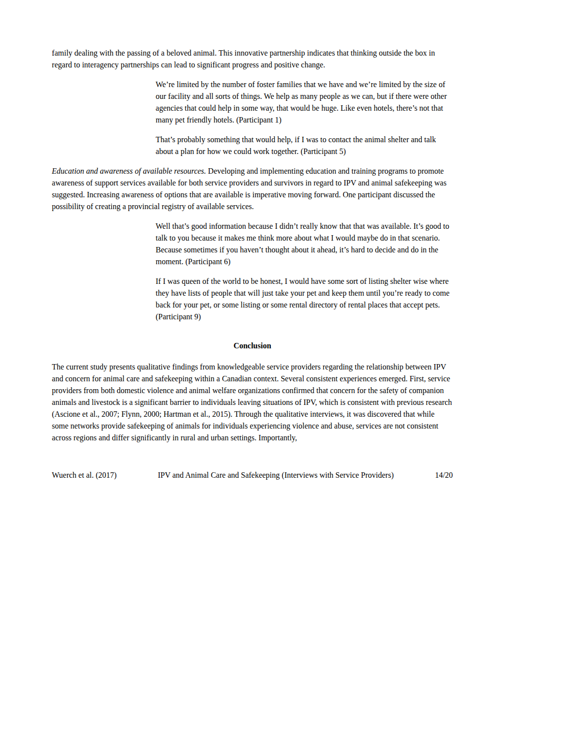family dealing with the passing of a beloved animal. This innovative partnership indicates that thinking outside the box in regard to interagency partnerships can lead to significant progress and positive change.
We’re limited by the number of foster families that we have and we’re limited by the size of our facility and all sorts of things. We help as many people as we can, but if there were other agencies that could help in some way, that would be huge. Like even hotels, there’s not that many pet friendly hotels. (Participant 1)
That’s probably something that would help, if I was to contact the animal shelter and talk about a plan for how we could work together. (Participant 5)
Education and awareness of available resources. Developing and implementing education and training programs to promote awareness of support services available for both service providers and survivors in regard to IPV and animal safekeeping was suggested. Increasing awareness of options that are available is imperative moving forward. One participant discussed the possibility of creating a provincial registry of available services.
Well that’s good information because I didn’t really know that that was available. It’s good to talk to you because it makes me think more about what I would maybe do in that scenario. Because sometimes if you haven’t thought about it ahead, it’s hard to decide and do in the moment. (Participant 6)
If I was queen of the world to be honest, I would have some sort of listing shelter wise where they have lists of people that will just take your pet and keep them until you’re ready to come back for your pet, or some listing or some rental directory of rental places that accept pets. (Participant 9)
Conclusion
The current study presents qualitative findings from knowledgeable service providers regarding the relationship between IPV and concern for animal care and safekeeping within a Canadian context. Several consistent experiences emerged. First, service providers from both domestic violence and animal welfare organizations confirmed that concern for the safety of companion animals and livestock is a significant barrier to individuals leaving situations of IPV, which is consistent with previous research (Ascione et al., 2007; Flynn, 2000; Hartman et al., 2015). Through the qualitative interviews, it was discovered that while some networks provide safekeeping of animals for individuals experiencing violence and abuse, services are not consistent across regions and differ significantly in rural and urban settings. Importantly,
Wuerch et al. (2017) IPV and Animal Care and Safekeeping (Interviews with Service Providers) 14/20